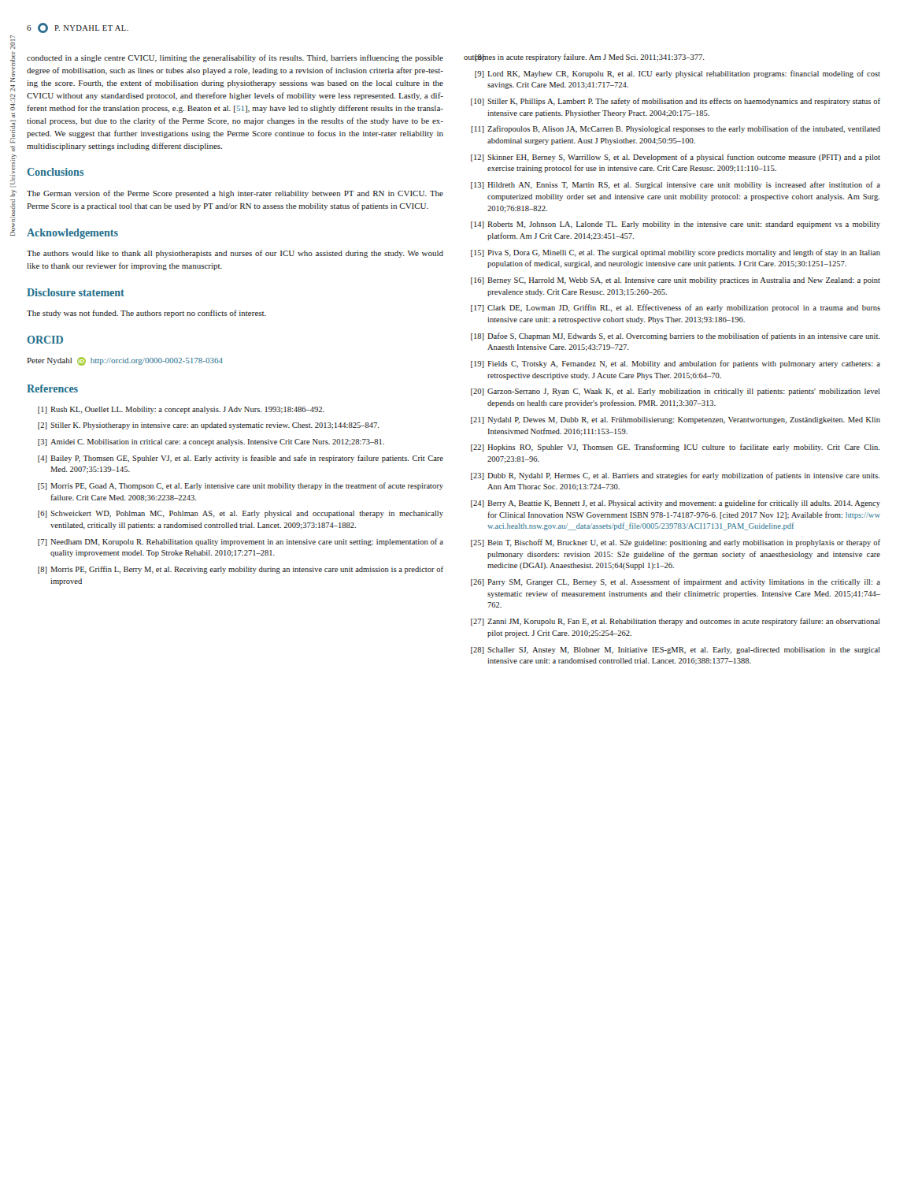6 P. Nydahl et al.
Downloaded by [University of Florida] at 04:32 24 November 2017
conducted in a single centre CVICU, limiting the generalisability of its results. Third, barriers influencing the possible degree of mobilisation, such as lines or tubes also played a role, leading to a revision of inclusion criteria after pre-testing the score. Fourth, the extent of mobilisation during physiotherapy sessions was based on the local culture in the CVICU without any standardised protocol, and therefore higher levels of mobility were less represented. Lastly, a different method for the translation process, e.g. Beaton et al. [51], may have led to slightly different results in the translational process, but due to the clarity of the Perme Score, no major changes in the results of the study have to be expected. We suggest that further investigations using the Perme Score continue to focus in the inter-rater reliability in multidisciplinary settings including different disciplines.
Conclusions
The German version of the Perme Score presented a high inter-rater reliability between PT and RN in CVICU. The Perme Score is a practical tool that can be used by PT and/or RN to assess the mobility status of patients in CVICU.
Acknowledgements
The authors would like to thank all physiotherapists and nurses of our ICU who assisted during the study. We would like to thank our reviewer for improving the manuscript.
Disclosure statement
The study was not funded. The authors report no conflicts of interest.
ORCID
Peter Nydahl iD http://orcid.org/0000-0002-5178-0364
References
Rush KL, Ouellet LL. Mobility: a concept analysis. J Adv Nurs. 1993;18:486–492.
Stiller K. Physiotherapy in intensive care: an updated systematic review. Chest. 2013;144:825–847.
Amidei C. Mobilisation in critical care: a concept analysis. Intensive Crit Care Nurs. 2012;28:73–81.
Bailey P, Thomsen GE, Spuhler VJ, et al. Early activity is feasible and safe in respiratory failure patients. Crit Care Med. 2007;35:139–145.
Morris PE, Goad A, Thompson C, et al. Early intensive care unit mobility therapy in the treatment of acute respiratory failure. Crit Care Med. 2008;36:2238–2243.
Schweickert WD, Pohlman MC, Pohlman AS, et al. Early physical and occupational therapy in mechanically ventilated, critically ill patients: a randomised controlled trial. Lancet. 2009;373:1874–1882.
Needham DM, Korupolu R. Rehabilitation quality improvement in an intensive care unit setting: implementation of a quality improvement model. Top Stroke Rehabil. 2010;17:271–281.
Morris PE, Griffin L, Berry M, et al. Receiving early mobility during an intensive care unit admission is a predictor of improved
outcomes in acute respiratory failure. Am J Med Sci. 2011;341:373–377.
Lord RK, Mayhew CR, Korupolu R, et al. ICU early physical rehabilitation programs: financial modeling of cost savings. Crit Care Med. 2013;41:717–724.
Stiller K, Phillips A, Lambert P. The safety of mobilisation and its effects on haemodynamics and respiratory status of intensive care patients. Physiother Theory Pract. 2004;20:175–185.
Zafiropoulos B, Alison JA, McCarren B. Physiological responses to the early mobilisation of the intubated, ventilated abdominal surgery patient. Aust J Physiother. 2004;50:95–100.
Skinner EH, Berney S, Warrillow S, et al. Development of a physical function outcome measure (PFIT) and a pilot exercise training protocol for use in intensive care. Crit Care Resusc. 2009;11:110–115.
Hildreth AN, Enniss T, Martin RS, et al. Surgical intensive care unit mobility is increased after institution of a computerized mobility order set and intensive care unit mobility protocol: a prospective cohort analysis. Am Surg. 2010;76:818–822.
Roberts M, Johnson LA, Lalonde TL. Early mobility in the intensive care unit: standard equipment vs a mobility platform. Am J Crit Care. 2014;23:451–457.
Piva S, Dora G, Minelli C, et al. The surgical optimal mobility score predicts mortality and length of stay in an Italian population of medical, surgical, and neurologic intensive care unit patients. J Crit Care. 2015;30:1251–1257.
Berney SC, Harrold M, Webb SA, et al. Intensive care unit mobility practices in Australia and New Zealand: a point prevalence study. Crit Care Resusc. 2013;15:260–265.
Clark DE, Lowman JD, Griffin RL, et al. Effectiveness of an early mobilization protocol in a trauma and burns intensive care unit: a retrospective cohort study. Phys Ther. 2013;93:186–196.
Dafoe S, Chapman MJ, Edwards S, et al. Overcoming barriers to the mobilisation of patients in an intensive care unit. Anaesth Intensive Care. 2015;43:719–727.
Fields C, Trotsky A, Fernandez N, et al. Mobility and ambulation for patients with pulmonary artery catheters: a retrospective descriptive study. J Acute Care Phys Ther. 2015;6:64–70.
Garzon-Serrano J, Ryan C, Waak K, et al. Early mobilization in critically ill patients: patients' mobilization level depends on health care provider's profession. PMR. 2011;3:307–313.
Nydahl P, Dewes M, Dubb R, et al. Frühmobilisierung: Kompetenzen, Verantwortungen, Zuständigkeiten. Med Klin Intensivmed Notfmed. 2016;111:153–159.
Hopkins RO, Spuhler VJ, Thomsen GE. Transforming ICU culture to facilitate early mobility. Crit Care Clin. 2007;23:81–96.
Dubb R, Nydahl P, Hermes C, et al. Barriers and strategies for early mobilization of patients in intensive care units. Ann Am Thorac Soc. 2016;13:724–730.
Berry A, Beattie K, Bennett J, et al. Physical activity and movement: a guideline for critically ill adults. 2014. Agency for Clinical Innovation NSW Government ISBN 978-1-74187-976-6. [cited 2017 Nov 12]; Available from: https://www.aci.health.nsw.gov.au/__data/assets/pdf_file/0005/239783/ACI17131_PAM_Guideline.pdf
Bein T, Bischoff M, Bruckner U, et al. S2e guideline: positioning and early mobilisation in prophylaxis or therapy of pulmonary disorders: revision 2015: S2e guideline of the german society of anaesthesiology and intensive care medicine (DGAI). Anaesthesist. 2015;64(Suppl 1):1–26.
Parry SM, Granger CL, Berney S, et al. Assessment of impairment and activity limitations in the critically ill: a systematic review of measurement instruments and their clinimetric properties. Intensive Care Med. 2015;41:744–762.
Zanni JM, Korupolu R, Fan E, et al. Rehabilitation therapy and outcomes in acute respiratory failure: an observational pilot project. J Crit Care. 2010;25:254–262.
Schaller SJ, Anstey M, Blobner M, Initiative IES-gMR, et al. Early, goal-directed mobilisation in the surgical intensive care unit: a randomised controlled trial. Lancet. 2016;388:1377–1388.